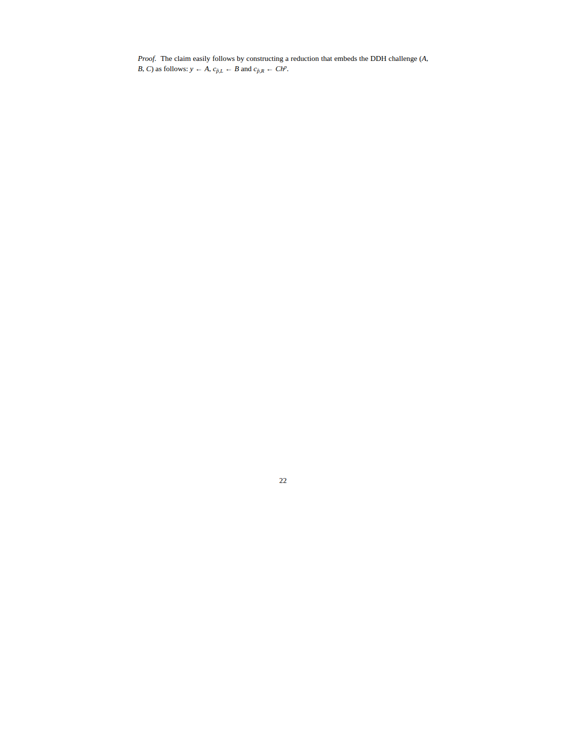Proof. The claim easily follows by constructing a reduction that embeds the DDH challenge (A, B, C) as follows: y ← A, cp̃,L ← B and cp̃,R ← Chp.
22